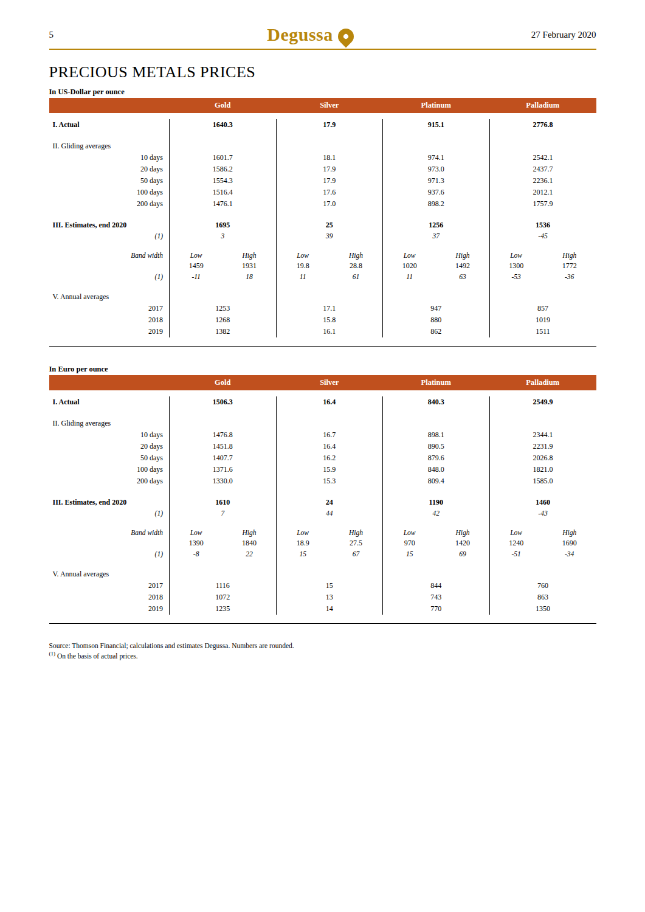5
Degussa
27 February 2020
PRECIOUS METALS PRICES
In US-Dollar per ounce
| | Gold | Silver | Platinum | Palladium |
| --- | --- | --- | --- | --- |
| I. Actual | 1640.3 | 17.9 | 915.1 | 2776.8 |
| II. Gliding averages | | | | |
| 10 days | 1601.7 | 18.1 | 974.1 | 2542.1 |
| 20 days | 1586.2 | 17.9 | 973.0 | 2437.7 |
| 50 days | 1554.3 | 17.9 | 971.3 | 2236.1 |
| 100 days | 1516.4 | 17.6 | 937.6 | 2012.1 |
| 200 days | 1476.1 | 17.0 | 898.2 | 1757.9 |
| III. Estimates, end 2020 | 1695 | 25 | 1256 | 1536 |
| (1) | 3 | 39 | 37 | -45 |
| Band width | Low | High | Low | High | Low | High | Low | High |
| | 1459 | 1931 | 19.8 | 28.8 | 1020 | 1492 | 1300 | 1772 |
| (1) | -11 | 18 | 11 | 61 | 11 | 63 | -53 | -36 |
| V. Annual averages | | | | |
| 2017 | 1253 | 17.1 | 947 | 857 |
| 2018 | 1268 | 15.8 | 880 | 1019 |
| 2019 | 1382 | 16.1 | 862 | 1511 |
In Euro per ounce
| | Gold | Silver | Platinum | Palladium |
| --- | --- | --- | --- | --- |
| I. Actual | 1506.3 | 16.4 | 840.3 | 2549.9 |
| II. Gliding averages | | | | |
| 10 days | 1476.8 | 16.7 | 898.1 | 2344.1 |
| 20 days | 1451.8 | 16.4 | 890.5 | 2231.9 |
| 50 days | 1407.7 | 16.2 | 879.6 | 2026.8 |
| 100 days | 1371.6 | 15.9 | 848.0 | 1821.0 |
| 200 days | 1330.0 | 15.3 | 809.4 | 1585.0 |
| III. Estimates, end 2020 | 1610 | 24 | 1190 | 1460 |
| (1) | 7 | 44 | 42 | -43 |
| Band width | Low | High | Low | High | Low | High | Low | High |
| | 1390 | 1840 | 18.9 | 27.5 | 970 | 1420 | 1240 | 1690 |
| (1) | -8 | 22 | 15 | 67 | 15 | 69 | -51 | -34 |
| V. Annual averages | | | | |
| 2017 | 1116 | 15 | 844 | 760 |
| 2018 | 1072 | 13 | 743 | 863 |
| 2019 | 1235 | 14 | 770 | 1350 |
Source: Thomson Financial; calculations and estimates Degussa. Numbers are rounded.
(1) On the basis of actual prices.